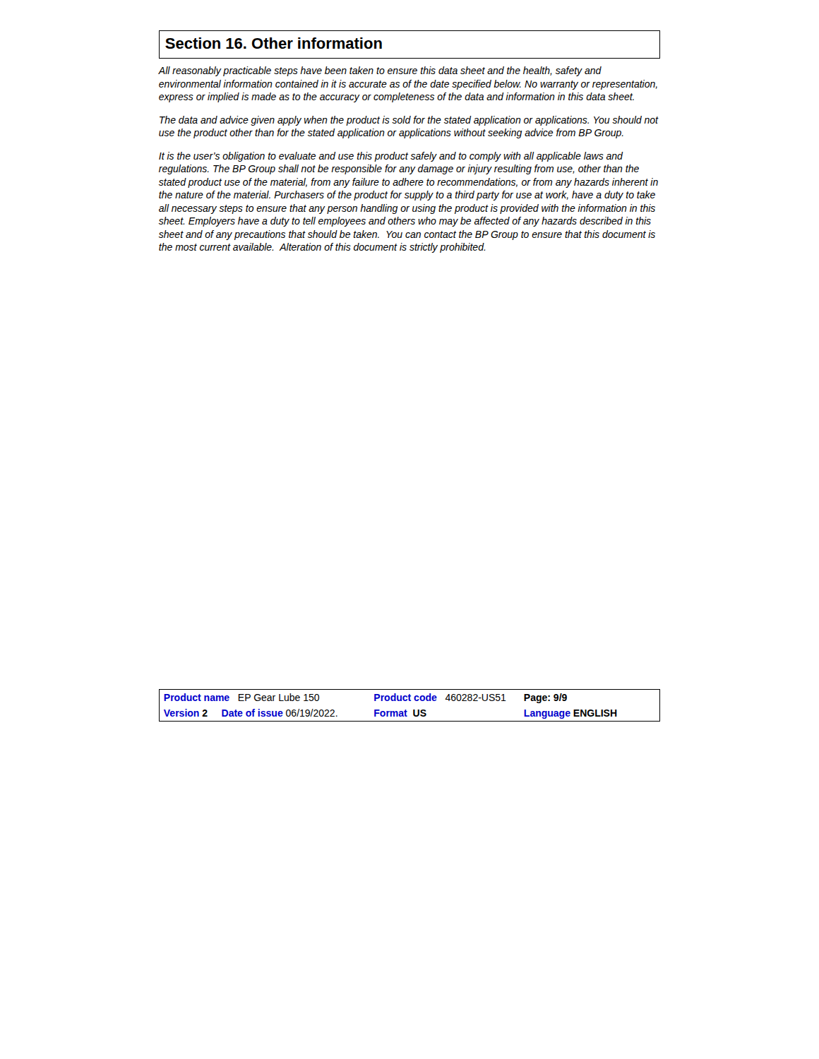Section 16. Other information
All reasonably practicable steps have been taken to ensure this data sheet and the health, safety and environmental information contained in it is accurate as of the date specified below. No warranty or representation, express or implied is made as to the accuracy or completeness of the data and information in this data sheet.
The data and advice given apply when the product is sold for the stated application or applications. You should not use the product other than for the stated application or applications without seeking advice from BP Group.
It is the user’s obligation to evaluate and use this product safely and to comply with all applicable laws and regulations. The BP Group shall not be responsible for any damage or injury resulting from use, other than the stated product use of the material, from any failure to adhere to recommendations, or from any hazards inherent in the nature of the material. Purchasers of the product for supply to a third party for use at work, have a duty to take all necessary steps to ensure that any person handling or using the product is provided with the information in this sheet. Employers have a duty to tell employees and others who may be affected of any hazards described in this sheet and of any precautions that should be taken. You can contact the BP Group to ensure that this document is the most current available. Alteration of this document is strictly prohibited.
| Product name EP Gear Lube 150 | Product code 460282-US51 | Page: 9/9 |
| Version 2 Date of issue 06/19/2022. | Format US | Language ENGLISH |